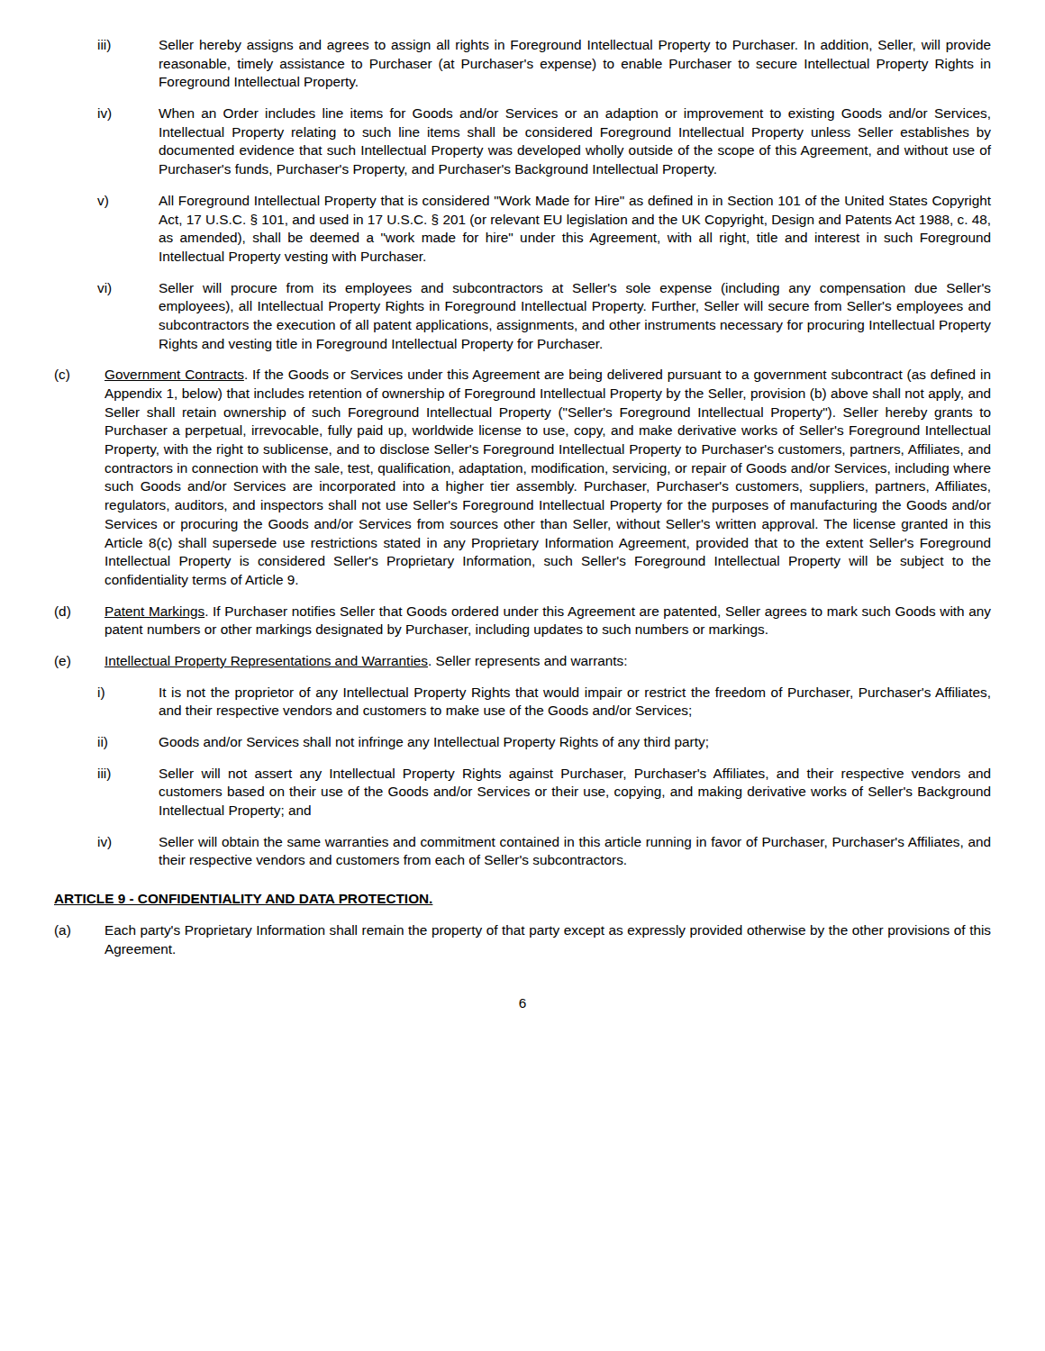iii)
Seller hereby assigns and agrees to assign all rights in Foreground Intellectual Property to Purchaser. In addition, Seller, will provide reasonable, timely assistance to Purchaser (at Purchaser's expense) to enable Purchaser to secure Intellectual Property Rights in Foreground Intellectual Property.
iv)
When an Order includes line items for Goods and/or Services or an adaption or improvement to existing Goods and/or Services, Intellectual Property relating to such line items shall be considered Foreground Intellectual Property unless Seller establishes by documented evidence that such Intellectual Property was developed wholly outside of the scope of this Agreement, and without use of Purchaser's funds, Purchaser's Property, and Purchaser's Background Intellectual Property.
v)
All Foreground Intellectual Property that is considered "Work Made for Hire" as defined in in Section 101 of the United States Copyright Act, 17 U.S.C. § 101, and used in 17 U.S.C. § 201 (or relevant EU legislation and the UK Copyright, Design and Patents Act 1988, c. 48, as amended), shall be deemed a "work made for hire" under this Agreement, with all right, title and interest in such Foreground Intellectual Property vesting with Purchaser.
vi)
Seller will procure from its employees and subcontractors at Seller's sole expense (including any compensation due Seller's employees), all Intellectual Property Rights in Foreground Intellectual Property. Further, Seller will secure from Seller's employees and subcontractors the execution of all patent applications, assignments, and other instruments necessary for procuring Intellectual Property Rights and vesting title in Foreground Intellectual Property for Purchaser.
(c)
Government Contracts. If the Goods or Services under this Agreement are being delivered pursuant to a government subcontract (as defined in Appendix 1, below) that includes retention of ownership of Foreground Intellectual Property by the Seller, provision (b) above shall not apply, and Seller shall retain ownership of such Foreground Intellectual Property ("Seller's Foreground Intellectual Property"). Seller hereby grants to Purchaser a perpetual, irrevocable, fully paid up, worldwide license to use, copy, and make derivative works of Seller's Foreground Intellectual Property, with the right to sublicense, and to disclose Seller's Foreground Intellectual Property to Purchaser's customers, partners, Affiliates, and contractors in connection with the sale, test, qualification, adaptation, modification, servicing, or repair of Goods and/or Services, including where such Goods and/or Services are incorporated into a higher tier assembly. Purchaser, Purchaser's customers, suppliers, partners, Affiliates, regulators, auditors, and inspectors shall not use Seller's Foreground Intellectual Property for the purposes of manufacturing the Goods and/or Services or procuring the Goods and/or Services from sources other than Seller, without Seller's written approval. The license granted in this Article 8(c) shall supersede use restrictions stated in any Proprietary Information Agreement, provided that to the extent Seller's Foreground Intellectual Property is considered Seller's Proprietary Information, such Seller's Foreground Intellectual Property will be subject to the confidentiality terms of Article 9.
(d)
Patent Markings. If Purchaser notifies Seller that Goods ordered under this Agreement are patented, Seller agrees to mark such Goods with any patent numbers or other markings designated by Purchaser, including updates to such numbers or markings.
(e)
Intellectual Property Representations and Warranties. Seller represents and warrants:
i)
It is not the proprietor of any Intellectual Property Rights that would impair or restrict the freedom of Purchaser, Purchaser's Affiliates, and their respective vendors and customers to make use of the Goods and/or Services;
ii)
Goods and/or Services shall not infringe any Intellectual Property Rights of any third party;
iii)
Seller will not assert any Intellectual Property Rights against Purchaser, Purchaser's Affiliates, and their respective vendors and customers based on their use of the Goods and/or Services or their use, copying, and making derivative works of Seller's Background Intellectual Property; and
iv)
Seller will obtain the same warranties and commitment contained in this article running in favor of Purchaser, Purchaser's Affiliates, and their respective vendors and customers from each of Seller's subcontractors.
ARTICLE 9 - CONFIDENTIALITY AND DATA PROTECTION.
(a)
Each party's Proprietary Information shall remain the property of that party except as expressly provided otherwise by the other provisions of this Agreement.
6